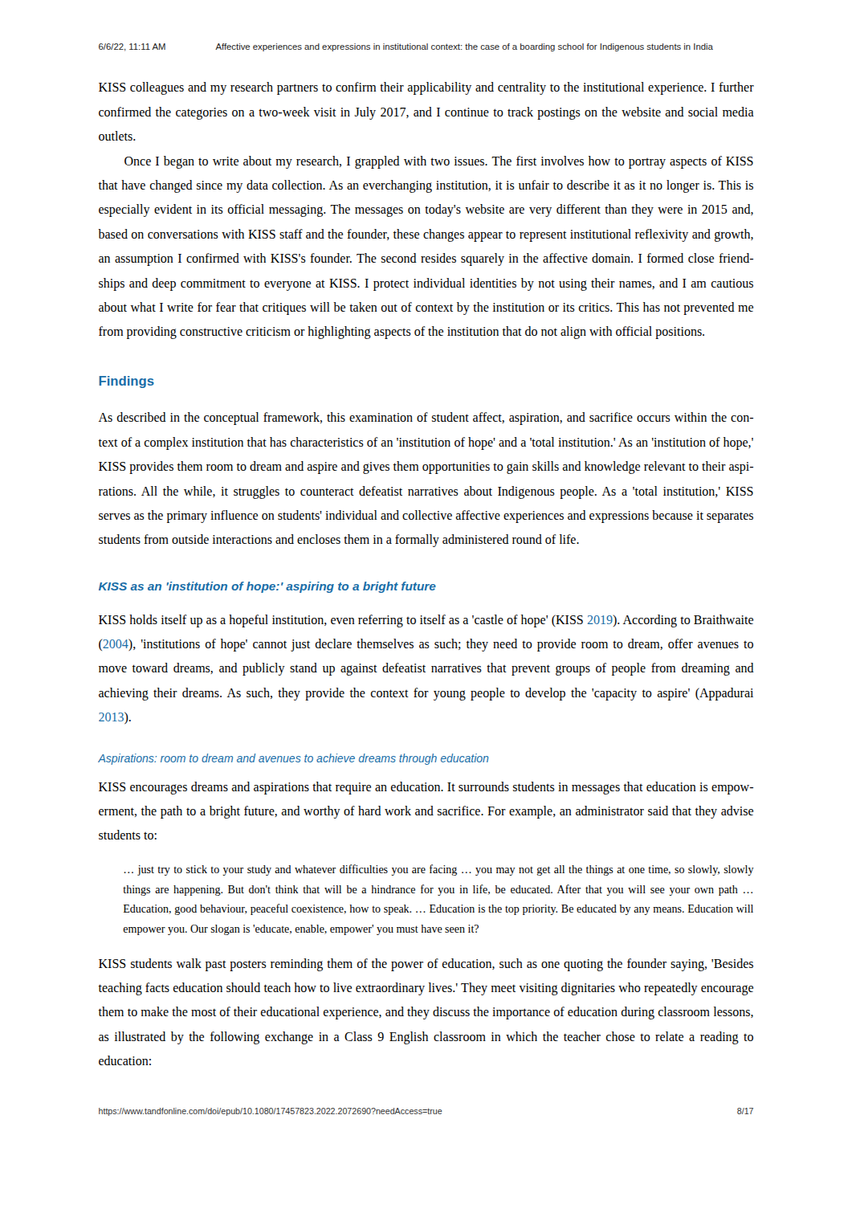6/6/22, 11:11 AM Affective experiences and expressions in institutional context: the case of a boarding school for Indigenous students in India
KISS colleagues and my research partners to confirm their applicability and centrality to the institutional experience. I further confirmed the categories on a two-week visit in July 2017, and I continue to track postings on the website and social media outlets.
Once I began to write about my research, I grappled with two issues. The first involves how to portray aspects of KISS that have changed since my data collection. As an everchanging institution, it is unfair to describe it as it no longer is. This is especially evident in its official messaging. The messages on today's website are very different than they were in 2015 and, based on conversations with KISS staff and the founder, these changes appear to represent institutional reflexivity and growth, an assumption I confirmed with KISS's founder. The second resides squarely in the affective domain. I formed close friendships and deep commitment to everyone at KISS. I protect individual identities by not using their names, and I am cautious about what I write for fear that critiques will be taken out of context by the institution or its critics. This has not prevented me from providing constructive criticism or highlighting aspects of the institution that do not align with official positions.
Findings
As described in the conceptual framework, this examination of student affect, aspiration, and sacrifice occurs within the context of a complex institution that has characteristics of an 'institution of hope' and a 'total institution.' As an 'institution of hope,' KISS provides them room to dream and aspire and gives them opportunities to gain skills and knowledge relevant to their aspirations. All the while, it struggles to counteract defeatist narratives about Indigenous people. As a 'total institution,' KISS serves as the primary influence on students' individual and collective affective experiences and expressions because it separates students from outside interactions and encloses them in a formally administered round of life.
KISS as an 'institution of hope:' aspiring to a bright future
KISS holds itself up as a hopeful institution, even referring to itself as a 'castle of hope' (KISS 2019). According to Braithwaite (2004), 'institutions of hope' cannot just declare themselves as such; they need to provide room to dream, offer avenues to move toward dreams, and publicly stand up against defeatist narratives that prevent groups of people from dreaming and achieving their dreams. As such, they provide the context for young people to develop the 'capacity to aspire' (Appadurai 2013).
Aspirations: room to dream and avenues to achieve dreams through education
KISS encourages dreams and aspirations that require an education. It surrounds students in messages that education is empowerment, the path to a bright future, and worthy of hard work and sacrifice. For example, an administrator said that they advise students to:
… just try to stick to your study and whatever difficulties you are facing … you may not get all the things at one time, so slowly, slowly things are happening. But don't think that will be a hindrance for you in life, be educated. After that you will see your own path … Education, good behaviour, peaceful coexistence, how to speak. … Education is the top priority. Be educated by any means. Education will empower you. Our slogan is 'educate, enable, empower' you must have seen it?
KISS students walk past posters reminding them of the power of education, such as one quoting the founder saying, 'Besides teaching facts education should teach how to live extraordinary lives.' They meet visiting dignitaries who repeatedly encourage them to make the most of their educational experience, and they discuss the importance of education during classroom lessons, as illustrated by the following exchange in a Class 9 English classroom in which the teacher chose to relate a reading to education:
https://www.tandfonline.com/doi/epub/10.1080/17457823.2022.2072690?needAccess=true 8/17